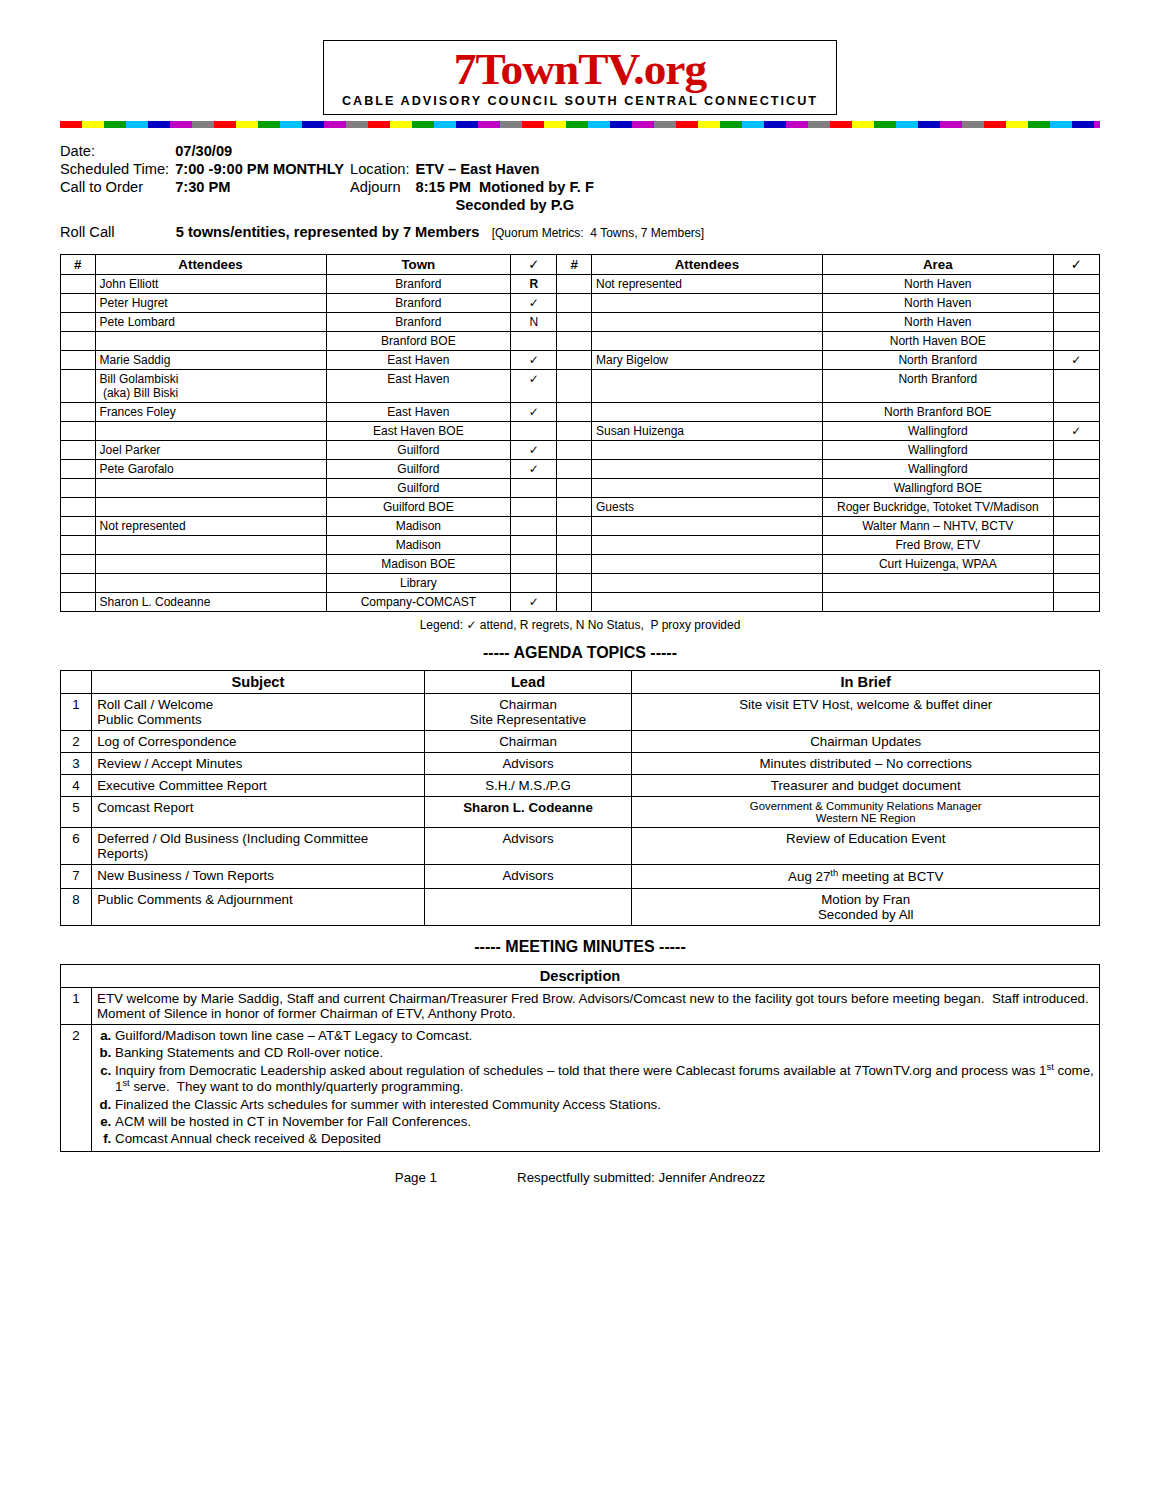7 TownTV.org
CABLE ADVISORY COUNCIL SOUTH CENTRAL CONNECTICUT
| Date: | 07/30/09 | | | | |
| Scheduled Time: | 7:00 -9:00 PM MONTHLY | Location: | ETV – East Haven |
| Call to Order | 7:30 PM | Adjourn | 8:15 PM Motioned by F. F |
| | | | Seconded by P.G |
Roll Call 5 towns/entities, represented by 7 Members [Quorum Metrics: 4 Towns, 7 Members]
| # | Attendees | Town | ✓ | # | Attendees | Area | ✓ |
| --- | --- | --- | --- | --- | --- | --- | --- |
| | John Elliott | Branford | R | | Not represented | North Haven | |
| | Peter Hugret | Branford | ✓ | | | North Haven | |
| | Pete Lombard | Branford | N | | | North Haven | |
| | | Branford BOE | | | | North Haven BOE | |
| | Marie Saddig | East Haven | ✓ | | Mary Bigelow | North Branford | ✓ |
| | Bill Golambiski (aka) Bill Biski | East Haven | ✓ | | | North Branford | |
| | Frances Foley | East Haven | ✓ | | | North Branford BOE | |
| | | East Haven BOE | | | Susan Huizenga | Wallingford | ✓ |
| | Joel Parker | Guilford | ✓ | | | Wallingford | |
| | Pete Garofalo | Guilford | ✓ | | | Wallingford | |
| | | Guilford | | | | Wallingford BOE | |
| | | Guilford BOE | | | Guests | Roger Buckridge, Totoket TV/Madison | |
| | Not represented | Madison | | | | Walter Mann – NHTV, BCTV | |
| | | Madison | | | | Fred Brow, ETV | |
| | | Madison BOE | | | | Curt Huizenga, WPAA | |
| | | Library | | | | | |
| | Sharon L. Codeanne | Company-COMCAST | ✓ | | | | |
Legend: ✓ attend, R regrets, N No Status, P proxy provided
----- AGENDA TOPICS -----
| | Subject | Lead | In Brief |
| --- | --- | --- | --- |
| 1 | Roll Call / Welcome Public Comments | Chairman Site Representative | Site visit ETV Host, welcome & buffet diner |
| 2 | Log of Correspondence | Chairman | Chairman Updates |
| 3 | Review / Accept Minutes | Advisors | Minutes distributed – No corrections |
| 4 | Executive Committee Report | S.H./ M.S./P.G | Treasurer and budget document |
| 5 | Comcast Report | Sharon L. Codeanne | Government & Community Relations Manager Western NE Region |
| 6 | Deferred / Old Business (Including Committee Reports) | Advisors | Review of Education Event |
| 7 | New Business / Town Reports | Advisors | Aug 27 th meeting at BCTV |
| 8 | Public Comments & Adjournment | | Motion by Fran Seconded by All |
----- MEETING MINUTES -----
| Description |
| --- |
| 1 | ETV welcome by Marie Saddig, Staff and current Chairman/Treasurer Fred Brow. Advisors/Comcast new to the facility got tours before meeting began. Staff introduced. Moment of Silence in honor of former Chairman of ETV, Anthony Proto. |
| 2 | Guilford/Madison town line case – AT&T Legacy to Comcast. Banking Statements and CD Roll-over notice. Inquiry from Democratic Leadership asked about regulation of schedules – told that there were Cablecast forums available at 7TownTV.org and process was 1 st come, 1 st serve. They want to do monthly/quarterly programming. Finalized the Classic Arts schedules for summer with interested Community Access Stations. ACM will be hosted in CT in November for Fall Conferences. Comcast Annual check received & Deposited |
Page 1 Respectfully submitted: Jennifer Andreozz